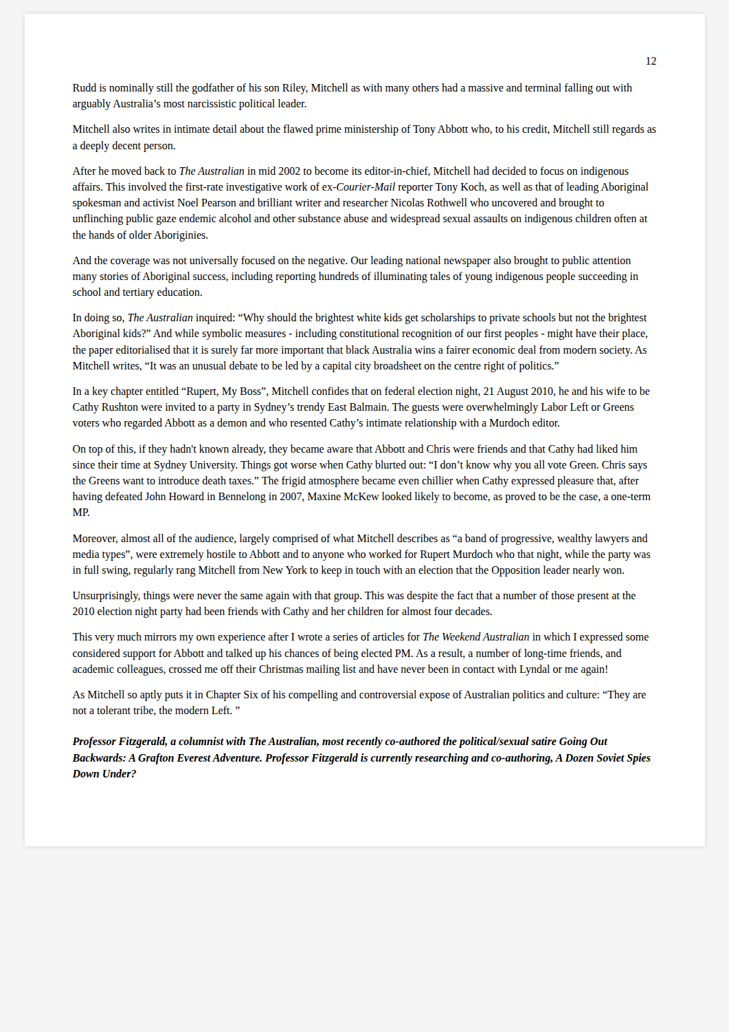12
Rudd is nominally still the godfather of his son Riley, Mitchell as with many others had a massive and terminal falling out with arguably Australia’s most narcissistic political leader.
Mitchell also writes in intimate detail about the flawed prime ministership of Tony Abbott who, to his credit, Mitchell still regards as a deeply decent person.
After he moved back to The Australian in mid 2002 to become its editor-in-chief, Mitchell had decided to focus on indigenous affairs. This involved the first-rate investigative work of ex-Courier-Mail reporter Tony Koch, as well as that of leading Aboriginal spokesman and activist Noel Pearson and brilliant writer and researcher Nicolas Rothwell who uncovered and brought to unflinching public gaze endemic alcohol and other substance abuse and widespread sexual assaults on indigenous children often at the hands of older Aboriginies.
And the coverage was not universally focused on the negative. Our leading national newspaper also brought to public attention many stories of Aboriginal success, including reporting hundreds of illuminating tales of young indigenous people succeeding in school and tertiary education.
In doing so, The Australian inquired: “Why should the brightest white kids get scholarships to private schools but not the brightest Aboriginal kids?” And while symbolic measures - including constitutional recognition of our first peoples - might have their place, the paper editorialised that it is surely far more important that black Australia wins a fairer economic deal from modern society. As Mitchell writes, “It was an unusual debate to be led by a capital city broadsheet on the centre right of politics.”
In a key chapter entitled “Rupert, My Boss”, Mitchell confides that on federal election night, 21 August 2010, he and his wife to be Cathy Rushton were invited to a party in Sydney’s trendy East Balmain. The guests were overwhelmingly Labor Left or Greens voters who regarded Abbott as a demon and who resented Cathy’s intimate relationship with a Murdoch editor.
On top of this, if they hadn't known already, they became aware that Abbott and Chris were friends and that Cathy had liked him since their time at Sydney University. Things got worse when Cathy blurted out: “I don’t know why you all vote Green. Chris says the Greens want to introduce death taxes.” The frigid atmosphere became even chillier when Cathy expressed pleasure that, after having defeated John Howard in Bennelong in 2007, Maxine McKew looked likely to become, as proved to be the case, a one-term MP.
Moreover, almost all of the audience, largely comprised of what Mitchell describes as “a band of progressive, wealthy lawyers and media types”, were extremely hostile to Abbott and to anyone who worked for Rupert Murdoch who that night, while the party was in full swing, regularly rang Mitchell from New York to keep in touch with an election that the Opposition leader nearly won.
Unsurprisingly, things were never the same again with that group. This was despite the fact that a number of those present at the 2010 election night party had been friends with Cathy and her children for almost four decades.
This very much mirrors my own experience after I wrote a series of articles for The Weekend Australian in which I expressed some considered support for Abbott and talked up his chances of being elected PM. As a result, a number of long-time friends, and academic colleagues, crossed me off their Christmas mailing list and have never been in contact with Lyndal or me again!
As Mitchell so aptly puts it in Chapter Six of his compelling and controversial expose of Australian politics and culture: “They are not a tolerant tribe, the modern Left. ”
Professor Fitzgerald, a columnist with The Australian, most recently co-authored the political/sexual satire Going Out Backwards: A Grafton Everest Adventure. Professor Fitzgerald is currently researching and co-authoring, A Dozen Soviet Spies Down Under?